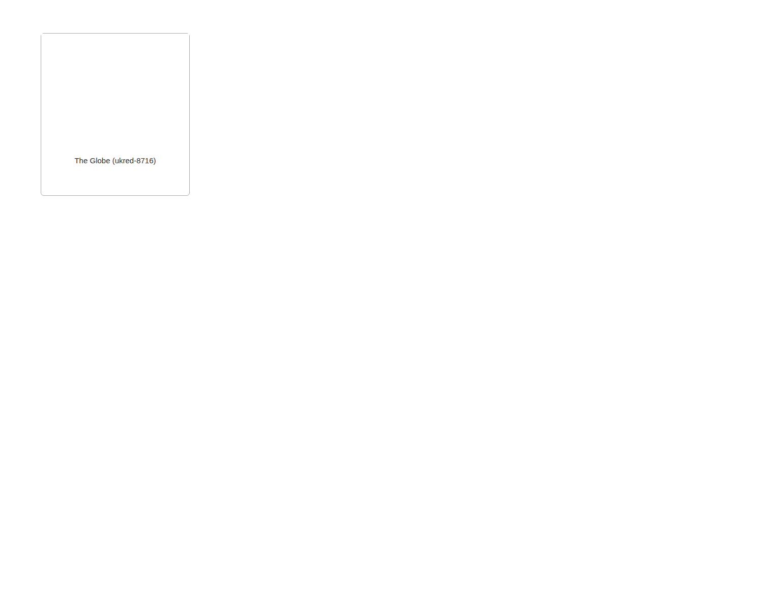The Globe (ukred-8716)